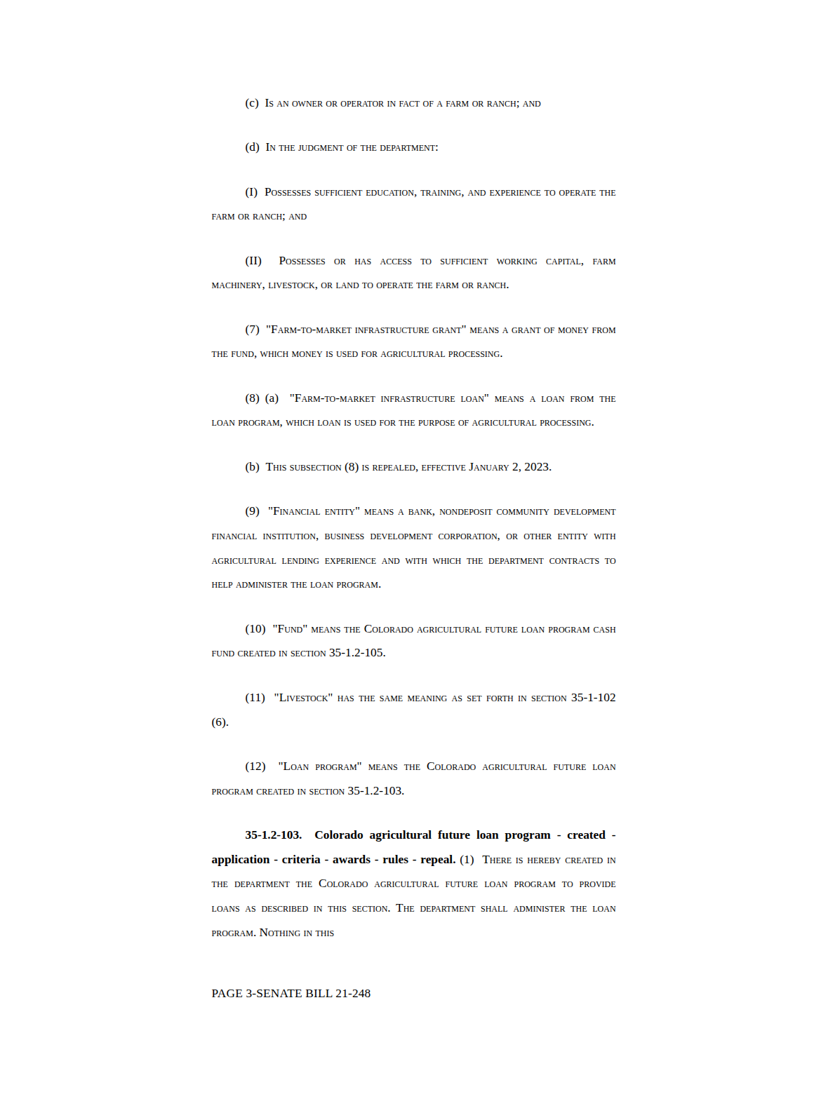(c) Is an owner or operator in fact of a farm or ranch; and
(d) In the judgment of the department:
(I) Possesses sufficient education, training, and experience to operate the farm or ranch; and
(II) Possesses or has access to sufficient working capital, farm machinery, livestock, or land to operate the farm or ranch.
(7) "Farm-to-market infrastructure grant" means a grant of money from the fund, which money is used for agricultural processing.
(8) (a) "Farm-to-market infrastructure loan" means a loan from the loan program, which loan is used for the purpose of agricultural processing.
(b) This subsection (8) is repealed, effective January 2, 2023.
(9) "Financial entity" means a bank, nondeposit community development financial institution, business development corporation, or other entity with agricultural lending experience and with which the department contracts to help administer the loan program.
(10) "Fund" means the Colorado agricultural future loan program cash fund created in section 35-1.2-105.
(11) "Livestock" has the same meaning as set forth in section 35-1-102 (6).
(12) "Loan program" means the Colorado agricultural future loan program created in section 35-1.2-103.
35-1.2-103. Colorado agricultural future loan program - created - application - criteria - awards - rules - repeal. (1) There is hereby created in the department the Colorado agricultural future loan program to provide loans as described in this section. The department shall administer the loan program. Nothing in this
PAGE 3-SENATE BILL 21-248